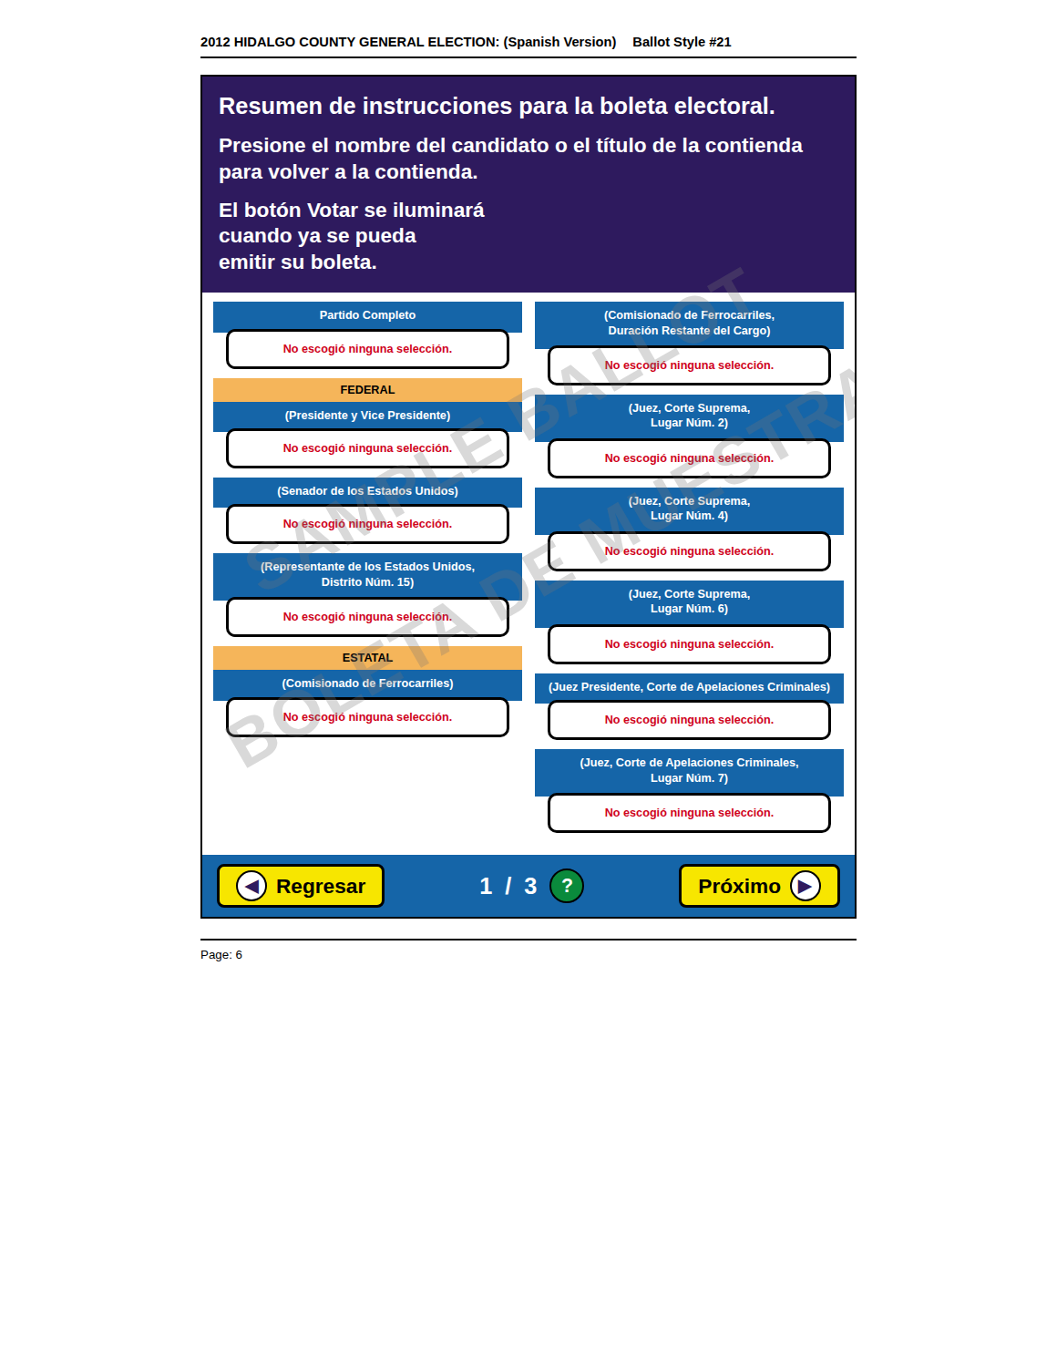2012 HIDALGO COUNTY GENERAL ELECTION: (Spanish Version)Ballot Style #21
SAMPLE BALLOT
BOLETA DE MUESTRA
Resumen de instrucciones para la boleta electoral.
Presione el nombre del candidato o el título de la contienda para volver a la contienda.
El botón Votar se iluminará
cuando ya se pueda
emitir su boleta.
Partido Completo
No escogió ninguna selección.
FEDERAL
(Presidente y Vice Presidente)
No escogió ninguna selección.
(Senador de los Estados Unidos)
No escogió ninguna selección.
(Representante de los Estados Unidos,
Distrito Núm. 15)
No escogió ninguna selección.
ESTATAL
(Comisionado de Ferrocarriles)
No escogió ninguna selección.
(Comisionado de Ferrocarriles,
Duración Restante del Cargo)
No escogió ninguna selección.
(Juez, Corte Suprema,
Lugar Núm. 2)
No escogió ninguna selección.
(Juez, Corte Suprema,
Lugar Núm. 4)
No escogió ninguna selección.
(Juez, Corte Suprema,
Lugar Núm. 6)
No escogió ninguna selección.
(Juez Presidente, Corte de Apelaciones Criminales)
No escogió ninguna selección.
(Juez, Corte de Apelaciones Criminales,
Lugar Núm. 7)
No escogió ninguna selección.
◀ Regresar
1/3 ?
Próximo ▶
Page: 6